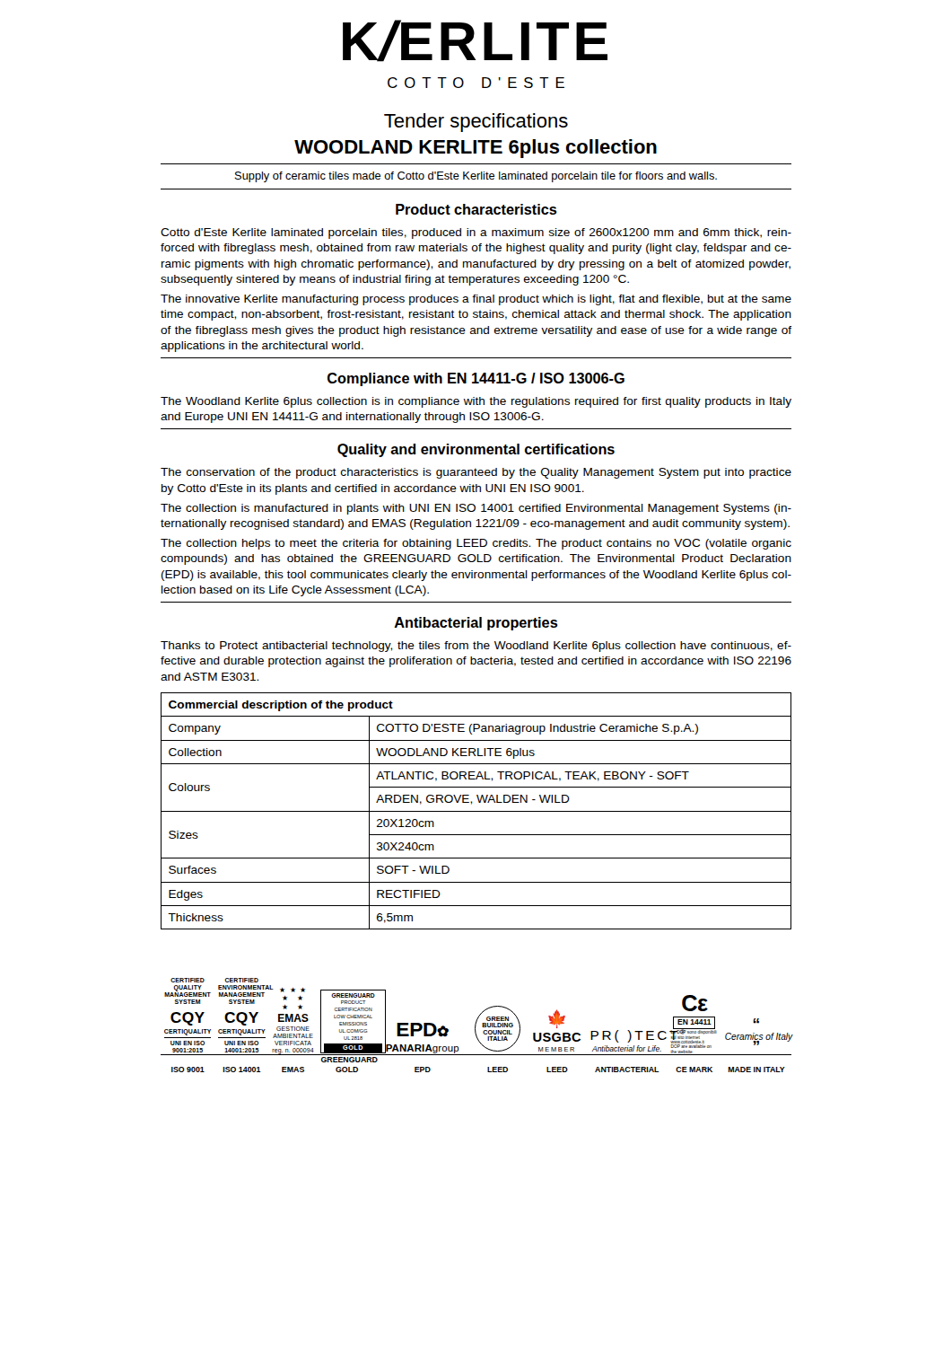K/ERLITE
COTTO D'ESTE
Tender specifications
WOODLAND KERLITE 6plus collection
Supply of ceramic tiles made of Cotto d'Este Kerlite laminated porcelain tile for floors and walls.
Product characteristics
Cotto d'Este Kerlite laminated porcelain tiles, produced in a maximum size of 2600x1200 mm and 6mm thick, reinforced with fibreglass mesh, obtained from raw materials of the highest quality and purity (light clay, feldspar and ceramic pigments with high chromatic performance), and manufactured by dry pressing on a belt of atomized powder, subsequently sintered by means of industrial firing at temperatures exceeding 1200 °C.
The innovative Kerlite manufacturing process produces a final product which is light, flat and flexible, but at the same time compact, non-absorbent, frost-resistant, resistant to stains, chemical attack and thermal shock. The application of the fibreglass mesh gives the product high resistance and extreme versatility and ease of use for a wide range of applications in the architectural world.
Compliance with EN 14411-G / ISO 13006-G
The Woodland Kerlite 6plus collection is in compliance with the regulations required for first quality products in Italy and Europe UNI EN 14411-G and internationally through ISO 13006-G.
Quality and environmental certifications
The conservation of the product characteristics is guaranteed by the Quality Management System put into practice by Cotto d'Este in its plants and certified in accordance with UNI EN ISO 9001.
The collection is manufactured in plants with UNI EN ISO 14001 certified Environmental Management Systems (internationally recognised standard) and EMAS (Regulation 1221/09 - eco-management and audit community system).
The collection helps to meet the criteria for obtaining LEED credits. The product contains no VOC (volatile organic compounds) and has obtained the GREENGUARD GOLD certification. The Environmental Product Declaration (EPD) is available, this tool communicates clearly the environmental performances of the Woodland Kerlite 6plus collection based on its Life Cycle Assessment (LCA).
Antibacterial properties
Thanks to Protect antibacterial technology, the tiles from the Woodland Kerlite 6plus collection have continuous, effective and durable protection against the proliferation of bacteria, tested and certified in accordance with ISO 22196 and ASTM E3031.
| Commercial description of the product |
| --- |
| Company | COTTO D'ESTE (Panariagroup Industrie Ceramiche S.p.A.) |
| Collection | WOODLAND KERLITE 6plus |
| Colours | ATLANTIC, BOREAL, TROPICAL, TEAK, EBONY - SOFT |
| ARDEN, GROVE, WALDEN - WILD |
| Sizes | 20X120cm |
| 30X240cm |
| Surfaces | SOFT - WILD |
| Edges | RECTIFIED |
| Thickness | 6,5mm |
| CERTIFIED QUALITY MANAGEMENT SYSTEM CQY CERTIQUALITY UNI EN ISO 9001:2015 | CERTIFIED ENVIRONMENTAL MANAGEMENT SYSTEM CQY CERTIQUALITY UNI EN ISO 14001:2015 | ★ ★ ★ ★ ★ ★ ★ EMAS GESTIONE AMBIENTALE VERIFICATA reg. n. 000094 | GREENGUARD PRODUCT CERTIFICATION LOW CHEMICAL EMISSIONS UL.COM/GG UL 2818 GOLD | EPD ✿ PANARIA group | GREEN BUILDING COUNCIL ITALIA | 🍁 USGBC MEMBER | PR( )TECT ® Antibacterial for Life. | Cε EN 14411 La DOP sono disponibili sul sito internet www.cottodeste.it DOP are available on the website | “ Ceramics of Italy ” |
| ISO 9001 | ISO 14001 | EMAS | GREENGUARD GOLD | EPD | LEED | LEED | ANTIBACTERIAL | CE MARK | MADE IN ITALY |